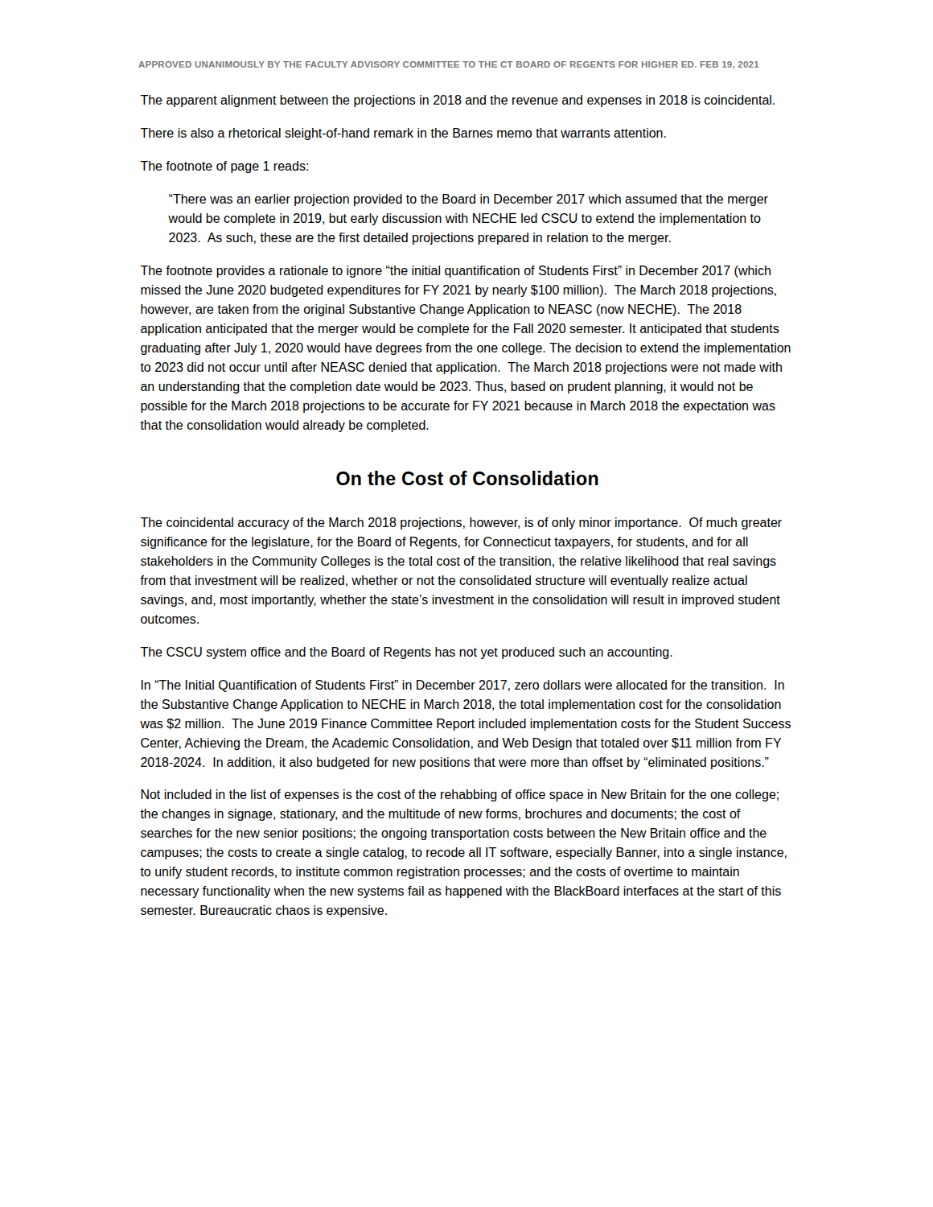Approved unanimously by the Faculty Advisory Committee to the CT Board of Regents for Higher Ed. Feb 19, 2021
The apparent alignment between the projections in 2018 and the revenue and expenses in 2018 is coincidental.
There is also a rhetorical sleight-of-hand remark in the Barnes memo that warrants attention.
The footnote of page 1 reads:
“There was an earlier projection provided to the Board in December 2017 which assumed that the merger would be complete in 2019, but early discussion with NECHE led CSCU to extend the implementation to 2023. As such, these are the first detailed projections prepared in relation to the merger.
The footnote provides a rationale to ignore “the initial quantification of Students First” in December 2017 (which missed the June 2020 budgeted expenditures for FY 2021 by nearly $100 million). The March 2018 projections, however, are taken from the original Substantive Change Application to NEASC (now NECHE). The 2018 application anticipated that the merger would be complete for the Fall 2020 semester. It anticipated that students graduating after July 1, 2020 would have degrees from the one college. The decision to extend the implementation to 2023 did not occur until after NEASC denied that application. The March 2018 projections were not made with an understanding that the completion date would be 2023. Thus, based on prudent planning, it would not be possible for the March 2018 projections to be accurate for FY 2021 because in March 2018 the expectation was that the consolidation would already be completed.
On the Cost of Consolidation
The coincidental accuracy of the March 2018 projections, however, is of only minor importance. Of much greater significance for the legislature, for the Board of Regents, for Connecticut taxpayers, for students, and for all stakeholders in the Community Colleges is the total cost of the transition, the relative likelihood that real savings from that investment will be realized, whether or not the consolidated structure will eventually realize actual savings, and, most importantly, whether the state’s investment in the consolidation will result in improved student outcomes.
The CSCU system office and the Board of Regents has not yet produced such an accounting.
In “The Initial Quantification of Students First” in December 2017, zero dollars were allocated for the transition. In the Substantive Change Application to NECHE in March 2018, the total implementation cost for the consolidation was $2 million. The June 2019 Finance Committee Report included implementation costs for the Student Success Center, Achieving the Dream, the Academic Consolidation, and Web Design that totaled over $11 million from FY 2018-2024. In addition, it also budgeted for new positions that were more than offset by “eliminated positions.”
Not included in the list of expenses is the cost of the rehabbing of office space in New Britain for the one college; the changes in signage, stationary, and the multitude of new forms, brochures and documents; the cost of searches for the new senior positions; the ongoing transportation costs between the New Britain office and the campuses; the costs to create a single catalog, to recode all IT software, especially Banner, into a single instance, to unify student records, to institute common registration processes; and the costs of overtime to maintain necessary functionality when the new systems fail as happened with the BlackBoard interfaces at the start of this semester. Bureaucratic chaos is expensive.